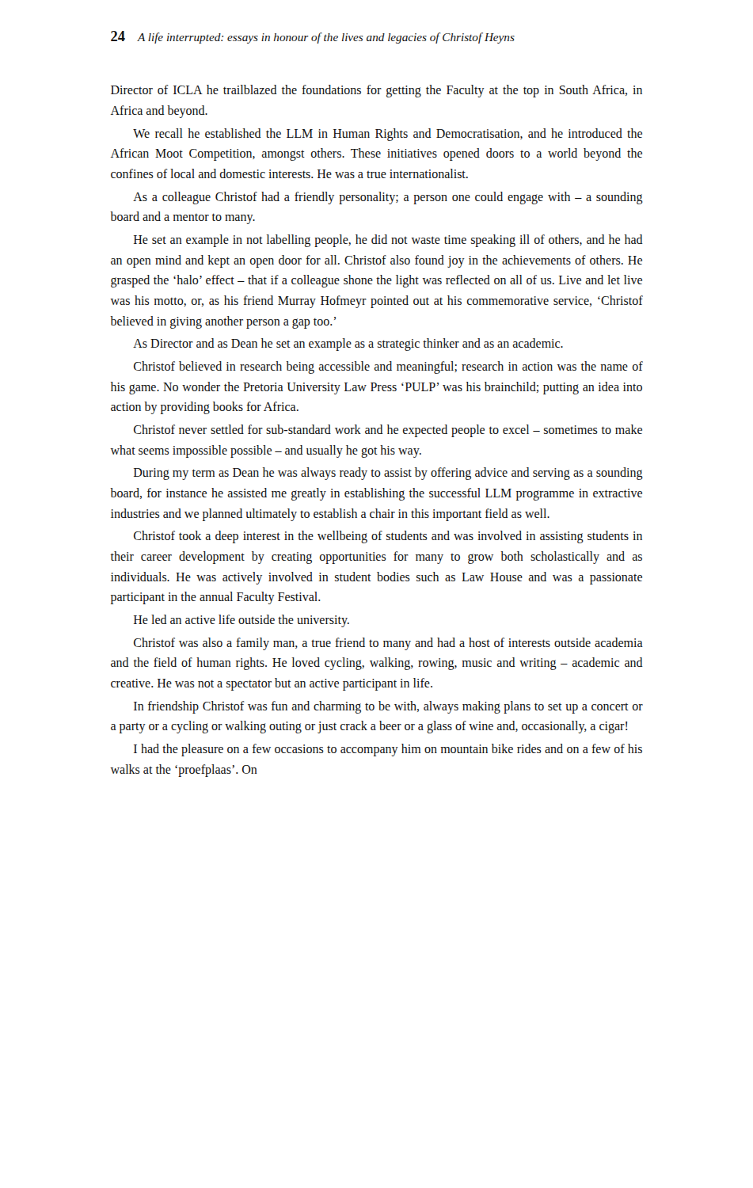24 A life interrupted: essays in honour of the lives and legacies of Christof Heyns
Director of ICLA he trailblazed the foundations for getting the Faculty at the top in South Africa, in Africa and beyond.
We recall he established the LLM in Human Rights and Democratisation, and he introduced the African Moot Competition, amongst others. These initiatives opened doors to a world beyond the confines of local and domestic interests. He was a true internationalist.
As a colleague Christof had a friendly personality; a person one could engage with – a sounding board and a mentor to many.
He set an example in not labelling people, he did not waste time speaking ill of others, and he had an open mind and kept an open door for all. Christof also found joy in the achievements of others. He grasped the ‘halo’ effect – that if a colleague shone the light was reflected on all of us. Live and let live was his motto, or, as his friend Murray Hofmeyr pointed out at his commemorative service, ‘Christof believed in giving another person a gap too.’
As Director and as Dean he set an example as a strategic thinker and as an academic.
Christof believed in research being accessible and meaningful; research in action was the name of his game. No wonder the Pretoria University Law Press ‘PULP’ was his brainchild; putting an idea into action by providing books for Africa.
Christof never settled for sub-standard work and he expected people to excel – sometimes to make what seems impossible possible – and usually he got his way.
During my term as Dean he was always ready to assist by offering advice and serving as a sounding board, for instance he assisted me greatly in establishing the successful LLM programme in extractive industries and we planned ultimately to establish a chair in this important field as well.
Christof took a deep interest in the wellbeing of students and was involved in assisting students in their career development by creating opportunities for many to grow both scholastically and as individuals. He was actively involved in student bodies such as Law House and was a passionate participant in the annual Faculty Festival.
He led an active life outside the university.
Christof was also a family man, a true friend to many and had a host of interests outside academia and the field of human rights. He loved cycling, walking, rowing, music and writing – academic and creative. He was not a spectator but an active participant in life.
In friendship Christof was fun and charming to be with, always making plans to set up a concert or a party or a cycling or walking outing or just crack a beer or a glass of wine and, occasionally, a cigar!
I had the pleasure on a few occasions to accompany him on mountain bike rides and on a few of his walks at the ‘proefplaas’. On